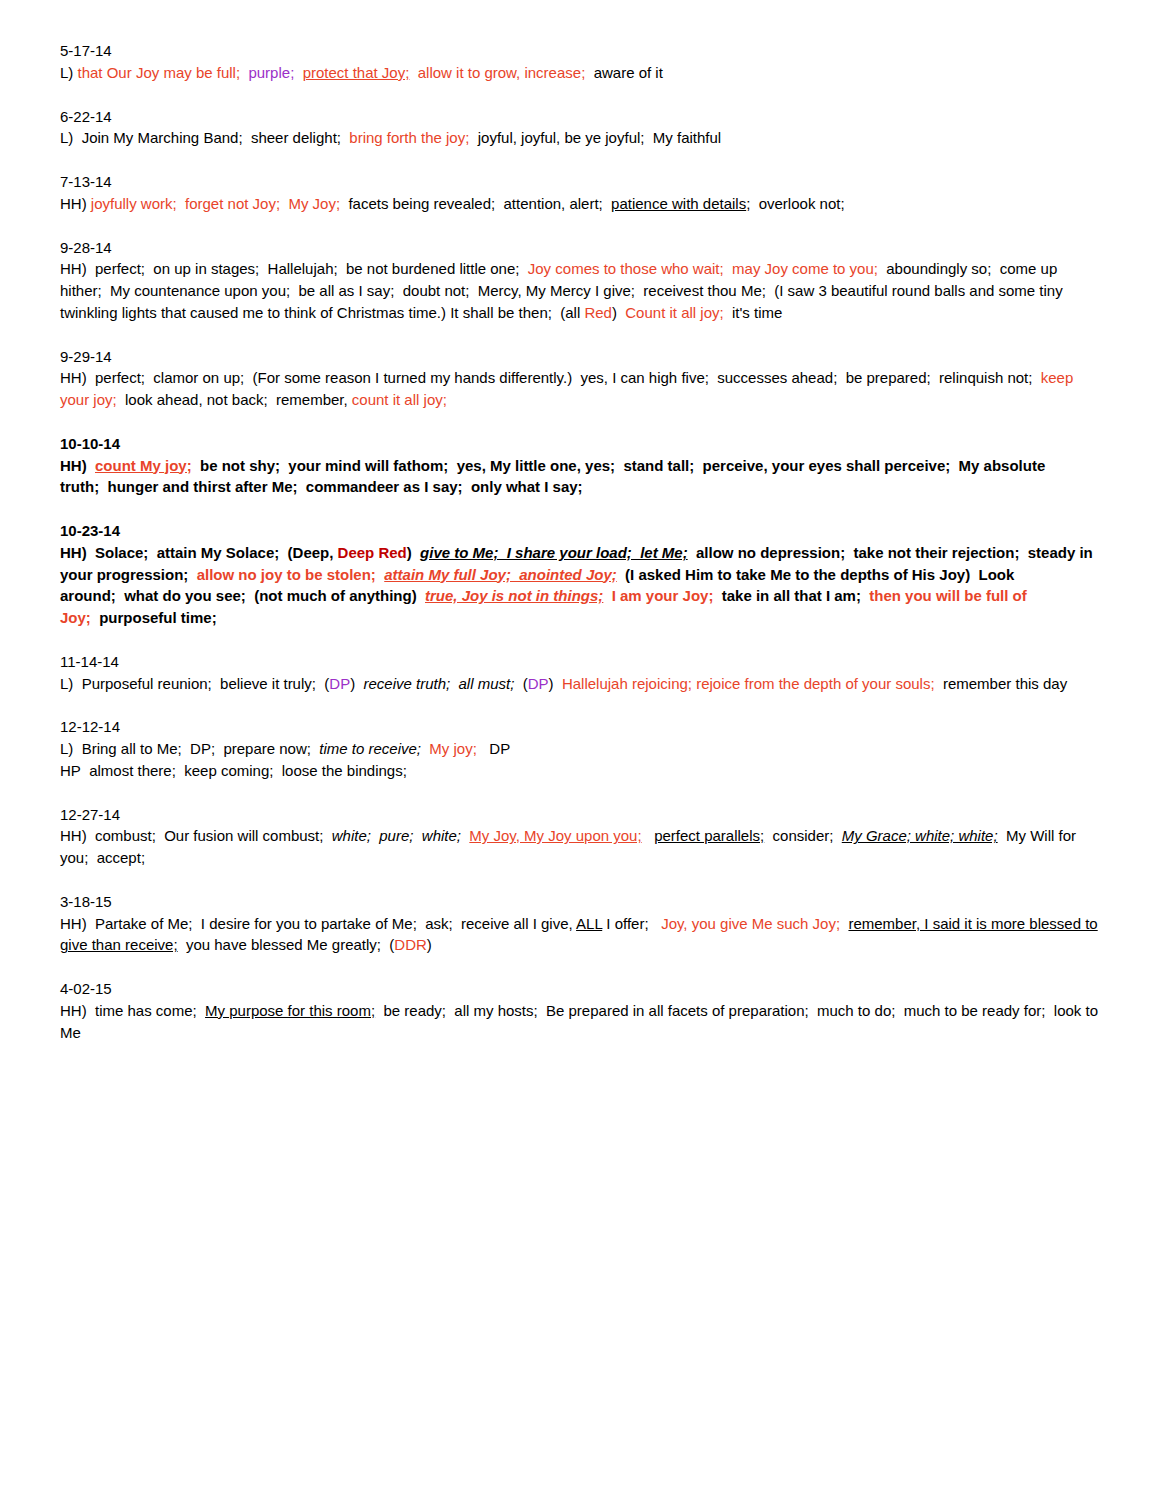5-17-14
L) that Our Joy may be full; purple; protect that Joy; allow it to grow, increase; aware of it
6-22-14
L) Join My Marching Band; sheer delight; bring forth the joy; joyful, joyful, be ye joyful; My faithful
7-13-14
HH) joyfully work; forget not Joy; My Joy; facets being revealed; attention, alert; patience with details; overlook not;
9-28-14
HH) perfect; on up in stages; Hallelujah; be not burdened little one; Joy comes to those who wait; may Joy come to you; aboundingly so; come up hither; My countenance upon you; be all as I say; doubt not; Mercy, My Mercy I give; receivest thou Me; (I saw 3 beautiful round balls and some tiny twinkling lights that caused me to think of Christmas time.) It shall be then; (all Red) Count it all joy; it's time
9-29-14
HH) perfect; clamor on up; (For some reason I turned my hands differently.) yes, I can high five; successes ahead; be prepared; relinquish not; keep your joy; look ahead, not back; remember, count it all joy;
10-10-14
HH) count My joy; be not shy; your mind will fathom; yes, My little one, yes; stand tall; perceive, your eyes shall perceive; My absolute truth; hunger and thirst after Me; commandeer as I say; only what I say;
10-23-14
HH) Solace; attain My Solace; (Deep, Deep Red) give to Me; I share your load; let Me; allow no depression; take not their rejection; steady in your progression; allow no joy to be stolen; attain My full Joy; anointed Joy; (I asked Him to take Me to the depths of His Joy) Look around; what do you see; (not much of anything) true, Joy is not in things; I am your Joy; take in all that I am; then you will be full of Joy; purposeful time;
11-14-14
L) Purposeful reunion; believe it truly; (DP) receive truth; all must; (DP) Hallelujah rejoicing; rejoice from the depth of your souls; remember this day
12-12-14
L) Bring all to Me; DP; prepare now; time to receive; My joy; DP
HP almost there; keep coming; loose the bindings;
12-27-14
HH) combust; Our fusion will combust; white; pure; white; My Joy, My Joy upon you; perfect parallels; consider; My Grace; white; white; My Will for you; accept;
3-18-15
HH) Partake of Me; I desire for you to partake of Me; ask; receive all I give, ALL I offer; Joy, you give Me such Joy; remember, I said it is more blessed to give than receive; you have blessed Me greatly; (DDR)
4-02-15
HH) time has come; My purpose for this room; be ready; all my hosts; Be prepared in all facets of preparation; much to do; much to be ready for; look to Me